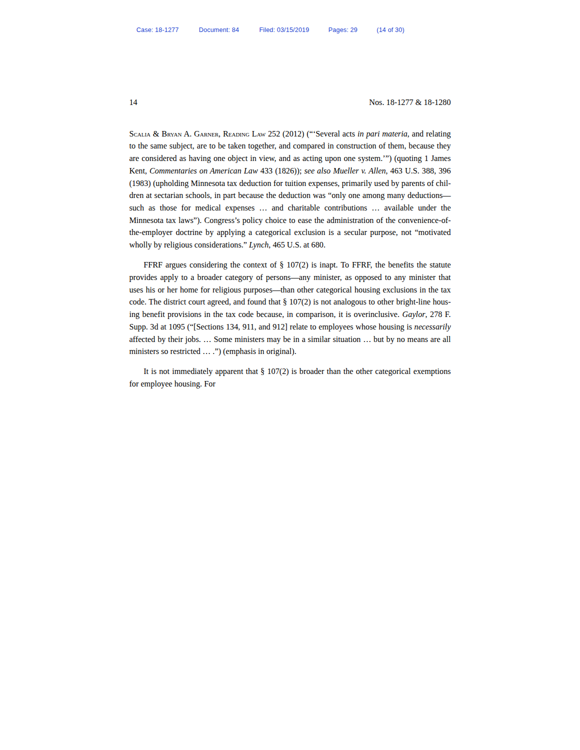Case: 18-1277 Document: 84 Filed: 03/15/2019 Pages: 29 (14 of 30)
14
Nos. 18-1277 & 18-1280
Scalia & Bryan A. Garner, Reading Law 252 (2012) (“‘Several acts in pari materia, and relating to the same subject, are to be taken together, and compared in construction of them, because they are considered as having one object in view, and as acting upon one system.’”) (quoting 1 James Kent, Commentaries on American Law 433 (1826)); see also Mueller v. Allen, 463 U.S. 388, 396 (1983) (upholding Minnesota tax deduction for tuition expenses, primarily used by parents of children at sectarian schools, in part because the deduction was “only one among many deductions—such as those for medical expenses … and charitable contributions … available under the Minnesota tax laws”). Congress’s policy choice to ease the administration of the convenience-of-the-employer doctrine by applying a categorical exclusion is a secular purpose, not “motivated wholly by religious considerations.” Lynch, 465 U.S. at 680.
FFRF argues considering the context of § 107(2) is inapt. To FFRF, the benefits the statute provides apply to a broader category of persons—any minister, as opposed to any minister that uses his or her home for religious purposes—than other categorical housing exclusions in the tax code. The district court agreed, and found that § 107(2) is not analogous to other bright-line housing benefit provisions in the tax code because, in comparison, it is overinclusive. Gaylor, 278 F. Supp. 3d at 1095 (“[Sections 134, 911, and 912] relate to employees whose housing is necessarily affected by their jobs. … Some ministers may be in a similar situation … but by no means are all ministers so restricted … .”) (emphasis in original).
It is not immediately apparent that § 107(2) is broader than the other categorical exemptions for employee housing. For